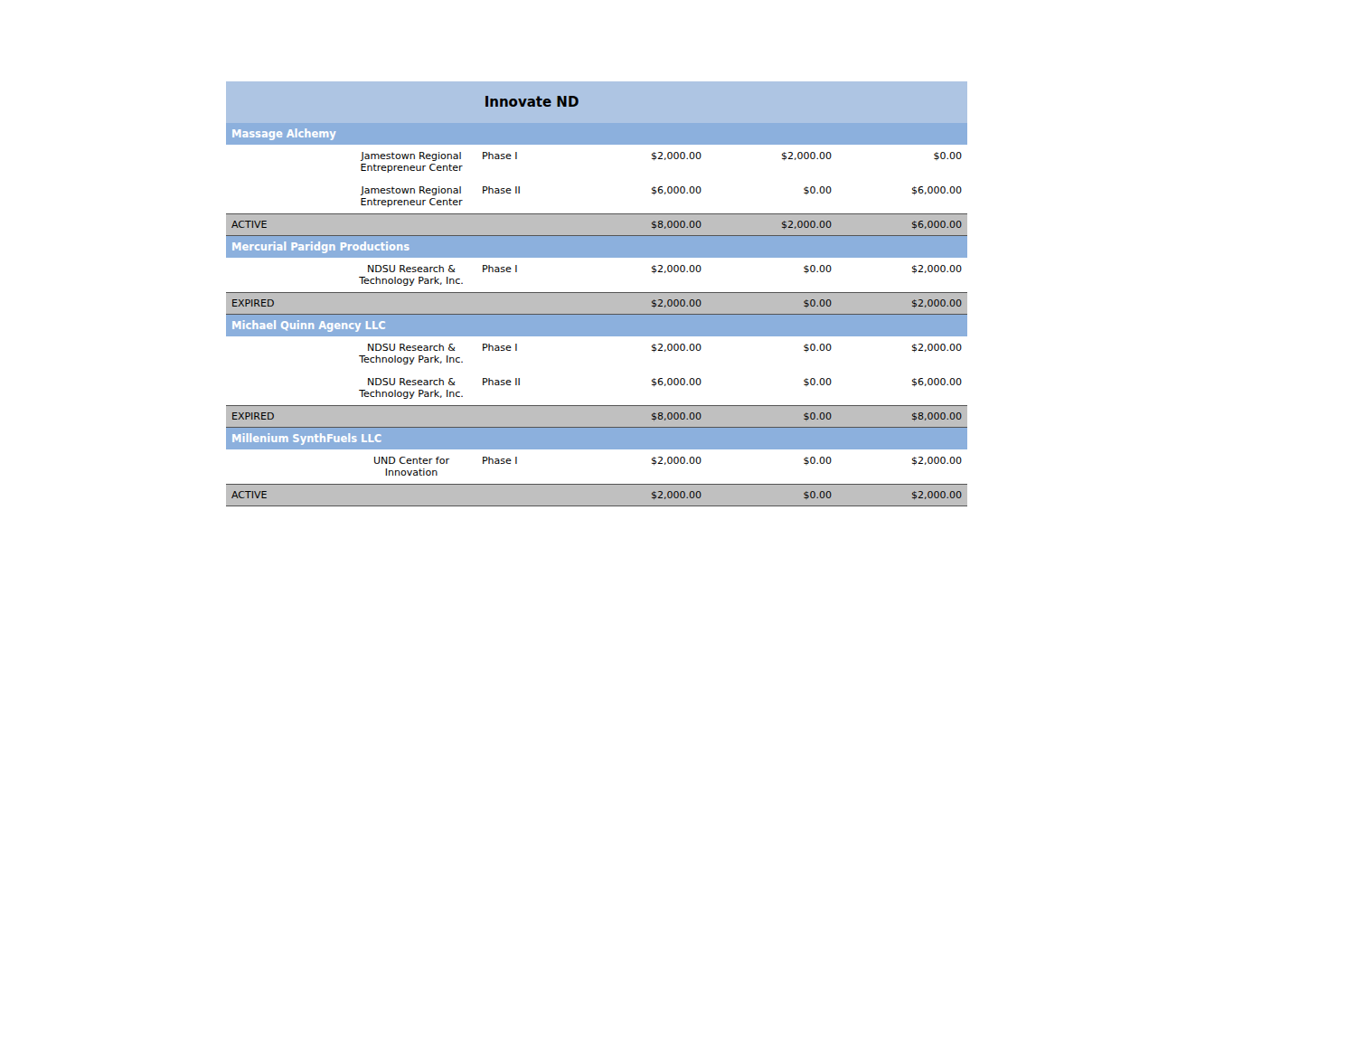| Innovate ND | |
| Massage Alchemy |
| | Jamestown Regional Entrepreneur Center | Phase I | $2,000.00 | $2,000.00 | $0.00 |
| | Jamestown Regional Entrepreneur Center | Phase II | $6,000.00 | $0.00 | $6,000.00 |
| ACTIVE | $8,000.00 | $2,000.00 | $6,000.00 |
| Mercurial Paridgn Productions |
| | NDSU Research & Technology Park, Inc. | Phase I | $2,000.00 | $0.00 | $2,000.00 |
| EXPIRED | $2,000.00 | $0.00 | $2,000.00 |
| Michael Quinn Agency LLC |
| | NDSU Research & Technology Park, Inc. | Phase I | $2,000.00 | $0.00 | $2,000.00 |
| | NDSU Research & Technology Park, Inc. | Phase II | $6,000.00 | $0.00 | $6,000.00 |
| EXPIRED | $8,000.00 | $0.00 | $8,000.00 |
| Millenium SynthFuels LLC |
| | UND Center for Innovation | Phase I | $2,000.00 | $0.00 | $2,000.00 |
| ACTIVE | $2,000.00 | $0.00 | $2,000.00 |